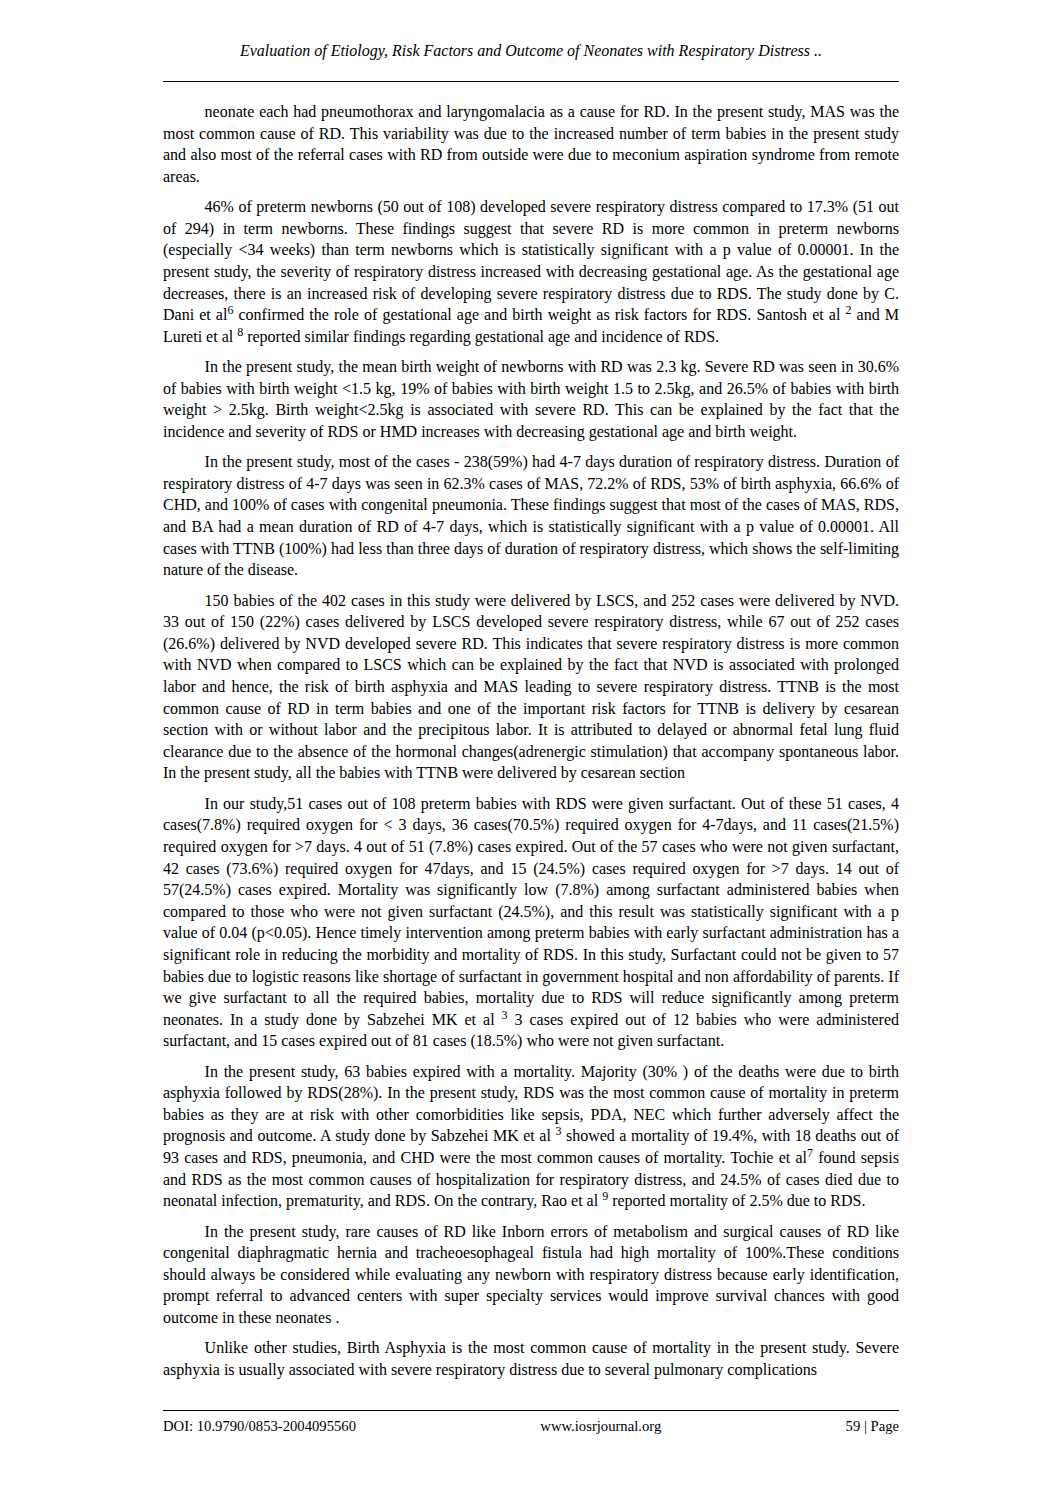Evaluation of Etiology, Risk Factors and Outcome of Neonates with Respiratory Distress ..
neonate each had pneumothorax and laryngomalacia as a cause for RD. In the present study, MAS was the most common cause of RD. This variability was due to the increased number of term babies in the present study and also most of the referral cases with RD from outside were due to meconium aspiration syndrome from remote areas.
46% of preterm newborns (50 out of 108) developed severe respiratory distress compared to 17.3% (51 out of 294) in term newborns. These findings suggest that severe RD is more common in preterm newborns (especially <34 weeks) than term newborns which is statistically significant with a p value of 0.00001. In the present study, the severity of respiratory distress increased with decreasing gestational age. As the gestational age decreases, there is an increased risk of developing severe respiratory distress due to RDS. The study done by C. Dani et al6 confirmed the role of gestational age and birth weight as risk factors for RDS. Santosh et al 2 and M Lureti et al 8 reported similar findings regarding gestational age and incidence of RDS.
In the present study, the mean birth weight of newborns with RD was 2.3 kg. Severe RD was seen in 30.6% of babies with birth weight <1.5 kg, 19% of babies with birth weight 1.5 to 2.5kg, and 26.5% of babies with birth weight > 2.5kg. Birth weight<2.5kg is associated with severe RD. This can be explained by the fact that the incidence and severity of RDS or HMD increases with decreasing gestational age and birth weight.
In the present study, most of the cases - 238(59%) had 4-7 days duration of respiratory distress. Duration of respiratory distress of 4-7 days was seen in 62.3% cases of MAS, 72.2% of RDS, 53% of birth asphyxia, 66.6% of CHD, and 100% of cases with congenital pneumonia. These findings suggest that most of the cases of MAS, RDS, and BA had a mean duration of RD of 4-7 days, which is statistically significant with a p value of 0.00001. All cases with TTNB (100%) had less than three days of duration of respiratory distress, which shows the self-limiting nature of the disease.
150 babies of the 402 cases in this study were delivered by LSCS, and 252 cases were delivered by NVD. 33 out of 150 (22%) cases delivered by LSCS developed severe respiratory distress, while 67 out of 252 cases (26.6%) delivered by NVD developed severe RD. This indicates that severe respiratory distress is more common with NVD when compared to LSCS which can be explained by the fact that NVD is associated with prolonged labor and hence, the risk of birth asphyxia and MAS leading to severe respiratory distress. TTNB is the most common cause of RD in term babies and one of the important risk factors for TTNB is delivery by cesarean section with or without labor and the precipitous labor. It is attributed to delayed or abnormal fetal lung fluid clearance due to the absence of the hormonal changes(adrenergic stimulation) that accompany spontaneous labor. In the present study, all the babies with TTNB were delivered by cesarean section
In our study,51 cases out of 108 preterm babies with RDS were given surfactant. Out of these 51 cases, 4 cases(7.8%) required oxygen for < 3 days, 36 cases(70.5%) required oxygen for 4-7days, and 11 cases(21.5%) required oxygen for >7 days. 4 out of 51 (7.8%) cases expired. Out of the 57 cases who were not given surfactant, 42 cases (73.6%) required oxygen for 47days, and 15 (24.5%) cases required oxygen for >7 days. 14 out of 57(24.5%) cases expired. Mortality was significantly low (7.8%) among surfactant administered babies when compared to those who were not given surfactant (24.5%), and this result was statistically significant with a p value of 0.04 (p<0.05). Hence timely intervention among preterm babies with early surfactant administration has a significant role in reducing the morbidity and mortality of RDS. In this study, Surfactant could not be given to 57 babies due to logistic reasons like shortage of surfactant in government hospital and non affordability of parents. If we give surfactant to all the required babies, mortality due to RDS will reduce significantly among preterm neonates. In a study done by Sabzehei MK et al 3 3 cases expired out of 12 babies who were administered surfactant, and 15 cases expired out of 81 cases (18.5%) who were not given surfactant.
In the present study, 63 babies expired with a mortality. Majority (30% ) of the deaths were due to birth asphyxia followed by RDS(28%). In the present study, RDS was the most common cause of mortality in preterm babies as they are at risk with other comorbidities like sepsis, PDA, NEC which further adversely affect the prognosis and outcome. A study done by Sabzehei MK et al 3 showed a mortality of 19.4%, with 18 deaths out of 93 cases and RDS, pneumonia, and CHD were the most common causes of mortality. Tochie et al7 found sepsis and RDS as the most common causes of hospitalization for respiratory distress, and 24.5% of cases died due to neonatal infection, prematurity, and RDS. On the contrary, Rao et al 9 reported mortality of 2.5% due to RDS.
In the present study, rare causes of RD like Inborn errors of metabolism and surgical causes of RD like congenital diaphragmatic hernia and tracheoesophageal fistula had high mortality of 100%.These conditions should always be considered while evaluating any newborn with respiratory distress because early identification, prompt referral to advanced centers with super specialty services would improve survival chances with good outcome in these neonates .
Unlike other studies, Birth Asphyxia is the most common cause of mortality in the present study. Severe asphyxia is usually associated with severe respiratory distress due to several pulmonary complications
DOI: 10.9790/0853-2004095560 www.iosrjournal.org 59 | Page